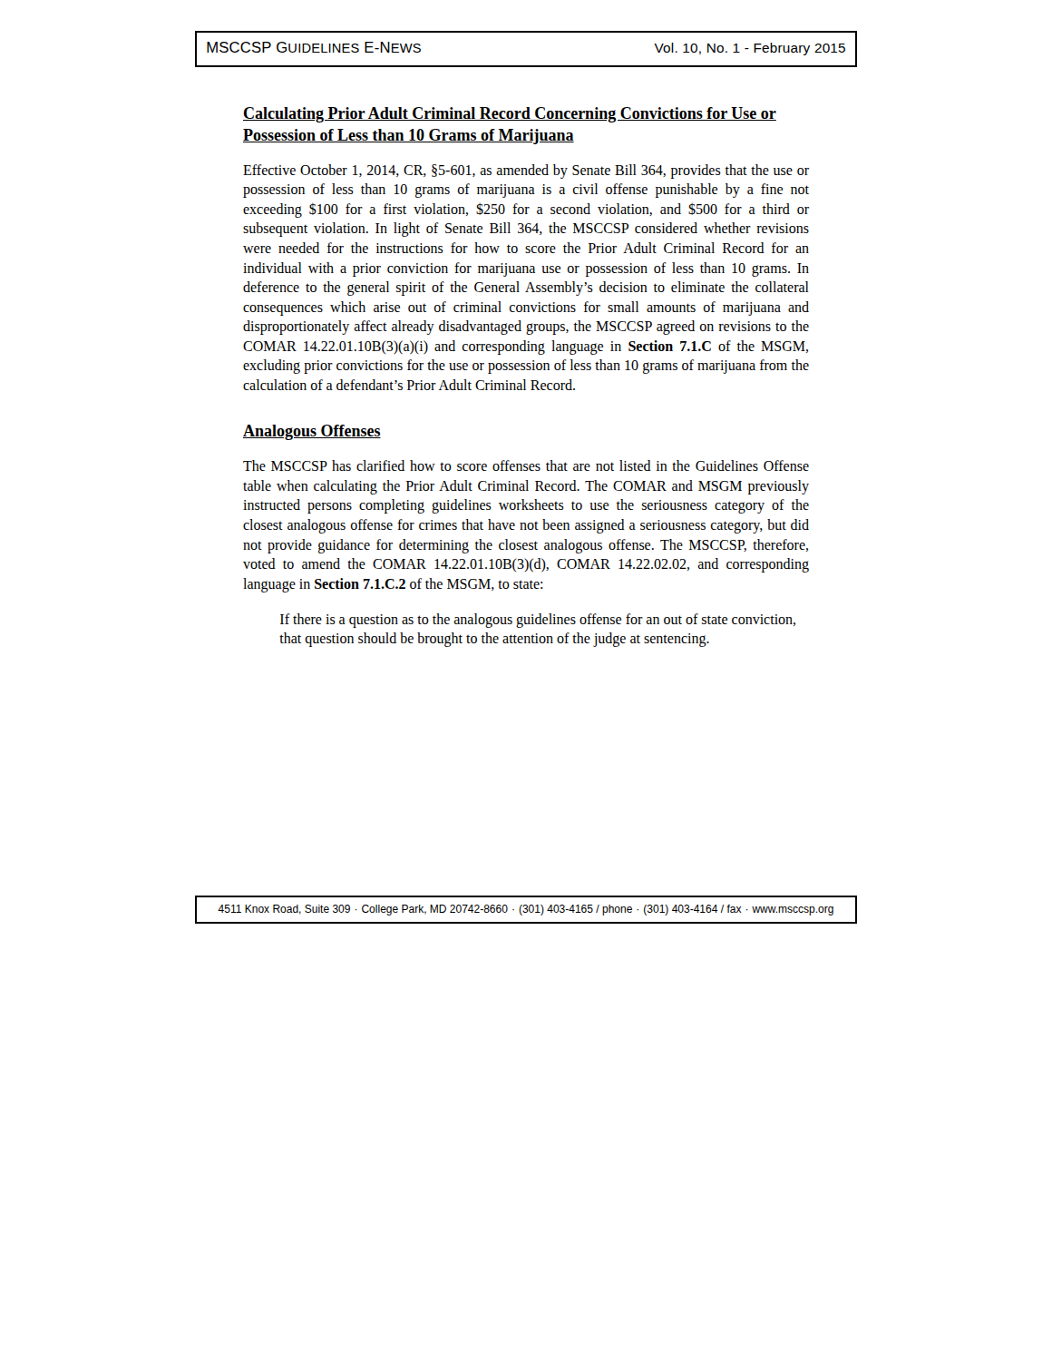MSCCSP GUIDELINES E-NEWS
Vol. 10, No. 1 - February 2015
Calculating Prior Adult Criminal Record Concerning Convictions for Use or Possession of Less than 10 Grams of Marijuana
Effective October 1, 2014, CR, §5-601, as amended by Senate Bill 364, provides that the use or possession of less than 10 grams of marijuana is a civil offense punishable by a fine not exceeding $100 for a first violation, $250 for a second violation, and $500 for a third or subsequent violation. In light of Senate Bill 364, the MSCCSP considered whether revisions were needed for the instructions for how to score the Prior Adult Criminal Record for an individual with a prior conviction for marijuana use or possession of less than 10 grams. In deference to the general spirit of the General Assembly’s decision to eliminate the collateral consequences which arise out of criminal convictions for small amounts of marijuana and disproportionately affect already disadvantaged groups, the MSCCSP agreed on revisions to the COMAR 14.22.01.10B(3)(a)(i) and corresponding language in Section 7.1.C of the MSGM, excluding prior convictions for the use or possession of less than 10 grams of marijuana from the calculation of a defendant’s Prior Adult Criminal Record.
Analogous Offenses
The MSCCSP has clarified how to score offenses that are not listed in the Guidelines Offense table when calculating the Prior Adult Criminal Record. The COMAR and MSGM previously instructed persons completing guidelines worksheets to use the seriousness category of the closest analogous offense for crimes that have not been assigned a seriousness category, but did not provide guidance for determining the closest analogous offense. The MSCCSP, therefore, voted to amend the COMAR 14.22.01.10B(3)(d), COMAR 14.22.02.02, and corresponding language in Section 7.1.C.2 of the MSGM, to state:
If there is a question as to the analogous guidelines offense for an out of state conviction, that question should be brought to the attention of the judge at sentencing.
4511 Knox Road, Suite 309·College Park, MD 20742-8660·(301) 403-4165 / phone·(301) 403-4164 / fax·www.msccsp.org